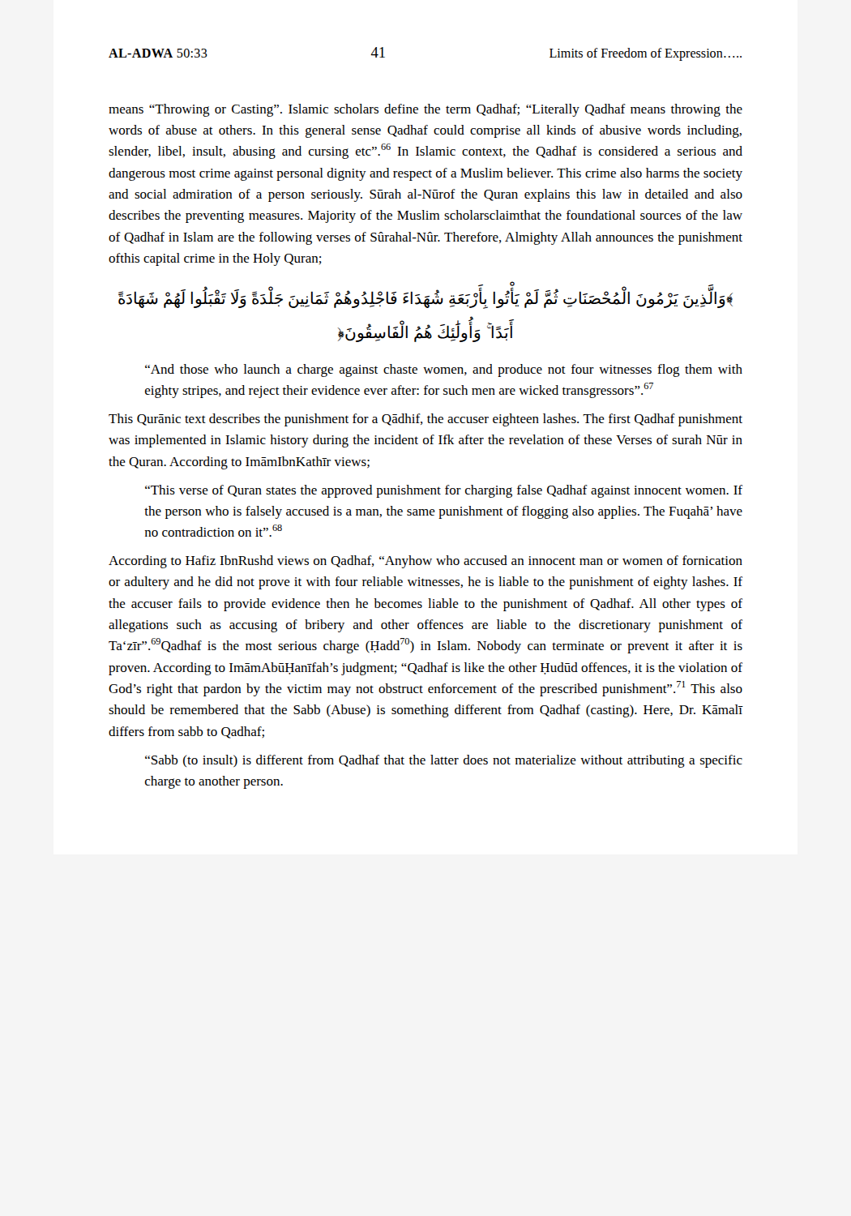AL-ADWA 50:33 41 Limits of Freedom of Expression…..
means “Throwing or Casting”. Islamic scholars define the term Qadhaf; “Literally Qadhaf means throwing the words of abuse at others. In this general sense Qadhaf could comprise all kinds of abusive words including, slender, libel, insult, abusing and cursing etc”.66 In Islamic context, the Qadhaf is considered a serious and dangerous most crime against personal dignity and respect of a Muslim believer. This crime also harms the society and social admiration of a person seriously. Sūrah al-Nūrof the Quran explains this law in detailed and also describes the preventing measures. Majority of the Muslim scholarsclaimthat the foundational sources of the law of Qadhaf in Islam are the following verses of Sûrahal-Nûr. Therefore, Almighty Allah announces the punishment ofthis capital crime in the Holy Quran;
﴾وَالَّذِينَ يَرْمُونَ الْمُحْصَنَاتِ ثُمَّ لَمْ يَأْتُوا بِأَرْبَعَةِ شُهَدَاءَ فَاجْلِدُوهُمْ ثَمَانِينَ جَلْدَةً وَلَا تَقْبَلُوا لَهُمْ شَهَادَةً أَبَدًا ۚ وَأُولَٰئِكَ هُمُ الْفَاسِقُونَ﴿
“And those who launch a charge against chaste women, and produce not four witnesses flog them with eighty stripes, and reject their evidence ever after: for such men are wicked transgressors”.67
This Qurānic text describes the punishment for a Qādhif, the accuser eighteen lashes. The first Qadhaf punishment was implemented in Islamic history during the incident of Ifk after the revelation of these Verses of surah Nūr in the Quran. According to ImāmIbnKathīr views;
“This verse of Quran states the approved punishment for charging false Qadhaf against innocent women. If the person who is falsely accused is a man, the same punishment of flogging also applies. The Fuqahā’ have no contradiction on it”.68
According to Hafiz IbnRushd views on Qadhaf, “Anyhow who accused an innocent man or women of fornication or adultery and he did not prove it with four reliable witnesses, he is liable to the punishment of eighty lashes. If the accuser fails to provide evidence then he becomes liable to the punishment of Qadhaf. All other types of allegations such as accusing of bribery and other offences are liable to the discretionary punishment of Ta‘zīr”.69Qadhaf is the most serious charge (Ḥadd70) in Islam. Nobody can terminate or prevent it after it is proven. According to ImāmAbūḤanīfah’s judgment; “Qadhaf is like the other Ḥudūd offences, it is the violation of God’s right that pardon by the victim may not obstruct enforcement of the prescribed punishment”.71 This also should be remembered that the Sabb (Abuse) is something different from Qadhaf (casting). Here, Dr. Kāmalī differs from sabb to Qadhaf;
“Sabb (to insult) is different from Qadhaf that the latter does not materialize without attributing a specific charge to another person.